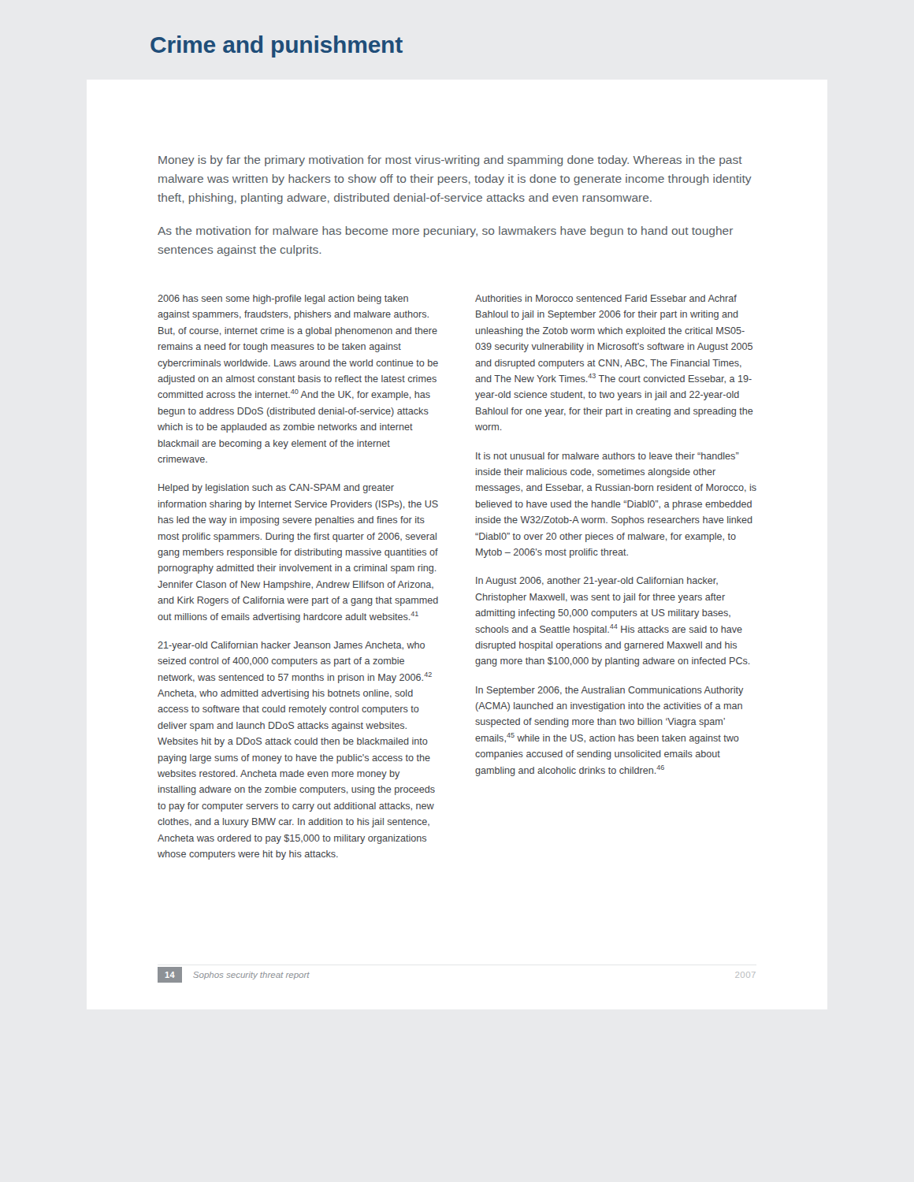Crime and punishment
Money is by far the primary motivation for most virus-writing and spamming done today. Whereas in the past malware was written by hackers to show off to their peers, today it is done to generate income through identity theft, phishing, planting adware, distributed denial-of-service attacks and even ransomware.
As the motivation for malware has become more pecuniary, so lawmakers have begun to hand out tougher sentences against the culprits.
2006 has seen some high-profile legal action being taken against spammers, fraudsters, phishers and malware authors. But, of course, internet crime is a global phenomenon and there remains a need for tough measures to be taken against cybercriminals worldwide. Laws around the world continue to be adjusted on an almost constant basis to reflect the latest crimes committed across the internet.40 And the UK, for example, has begun to address DDoS (distributed denial-of-service) attacks which is to be applauded as zombie networks and internet blackmail are becoming a key element of the internet crimewave.
Helped by legislation such as CAN-SPAM and greater information sharing by Internet Service Providers (ISPs), the US has led the way in imposing severe penalties and fines for its most prolific spammers. During the first quarter of 2006, several gang members responsible for distributing massive quantities of pornography admitted their involvement in a criminal spam ring. Jennifer Clason of New Hampshire, Andrew Ellifson of Arizona, and Kirk Rogers of California were part of a gang that spammed out millions of emails advertising hardcore adult websites.41
21-year-old Californian hacker Jeanson James Ancheta, who seized control of 400,000 computers as part of a zombie network, was sentenced to 57 months in prison in May 2006.42 Ancheta, who admitted advertising his botnets online, sold access to software that could remotely control computers to deliver spam and launch DDoS attacks against websites. Websites hit by a DDoS attack could then be blackmailed into paying large sums of money to have the public's access to the websites restored. Ancheta made even more money by installing adware on the zombie computers, using the proceeds to pay for computer servers to carry out additional attacks, new clothes, and a luxury BMW car. In addition to his jail sentence, Ancheta was ordered to pay $15,000 to military organizations whose computers were hit by his attacks.
Authorities in Morocco sentenced Farid Essebar and Achraf Bahloul to jail in September 2006 for their part in writing and unleashing the Zotob worm which exploited the critical MS05-039 security vulnerability in Microsoft's software in August 2005 and disrupted computers at CNN, ABC, The Financial Times, and The New York Times.43 The court convicted Essebar, a 19-year-old science student, to two years in jail and 22-year-old Bahloul for one year, for their part in creating and spreading the worm.
It is not unusual for malware authors to leave their “handles” inside their malicious code, sometimes alongside other messages, and Essebar, a Russian-born resident of Morocco, is believed to have used the handle “Diabl0”, a phrase embedded inside the W32/Zotob-A worm. Sophos researchers have linked “Diabl0” to over 20 other pieces of malware, for example, to Mytob – 2006's most prolific threat.
In August 2006, another 21-year-old Californian hacker, Christopher Maxwell, was sent to jail for three years after admitting infecting 50,000 computers at US military bases, schools and a Seattle hospital.44 His attacks are said to have disrupted hospital operations and garnered Maxwell and his gang more than $100,000 by planting adware on infected PCs.
In September 2006, the Australian Communications Authority (ACMA) launched an investigation into the activities of a man suspected of sending more than two billion ‘Viagra spam’ emails,45 while in the US, action has been taken against two companies accused of sending unsolicited emails about gambling and alcoholic drinks to children.46
14 Sophos security threat report 2007